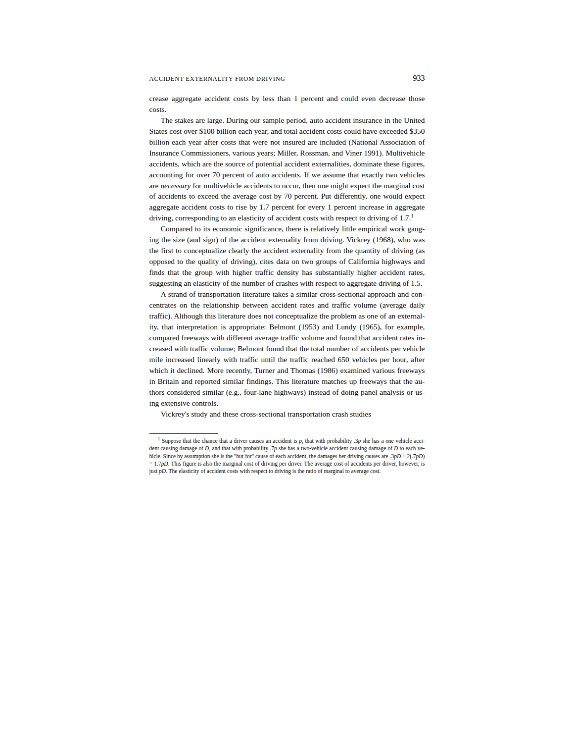accident externality from driving 933
crease aggregate accident costs by less than 1 percent and could even decrease those costs.
The stakes are large. During our sample period, auto accident insurance in the United States cost over $100 billion each year, and total accident costs could have exceeded $350 billion each year after costs that were not insured are included (National Association of Insurance Commissioners, various years; Miller, Rossman, and Viner 1991). Multivehicle accidents, which are the source of potential accident externalities, dominate these figures, accounting for over 70 percent of auto accidents. If we assume that exactly two vehicles are necessary for multivehicle accidents to occur, then one might expect the marginal cost of accidents to exceed the average cost by 70 percent. Put differently, one would expect aggregate accident costs to rise by 1.7 percent for every 1 percent increase in aggregate driving, corresponding to an elasticity of accident costs with respect to driving of 1.7.1
Compared to its economic significance, there is relatively little empirical work gauging the size (and sign) of the accident externality from driving. Vickrey (1968), who was the first to conceptualize clearly the accident externality from the quantity of driving (as opposed to the quality of driving), cites data on two groups of California highways and finds that the group with higher traffic density has substantially higher accident rates, suggesting an elasticity of the number of crashes with respect to aggregate driving of 1.5.
A strand of transportation literature takes a similar cross-sectional approach and concentrates on the relationship between accident rates and traffic volume (average daily traffic). Although this literature does not conceptualize the problem as one of an externality, that interpretation is appropriate: Belmont (1953) and Lundy (1965), for example, compared freeways with different average traffic volume and found that accident rates increased with traffic volume; Belmont found that the total number of accidents per vehicle mile increased linearly with traffic until the traffic reached 650 vehicles per hour, after which it declined. More recently, Turner and Thomas (1986) examined various freeways in Britain and reported similar findings. This literature matches up freeways that the authors considered similar (e.g., four-lane highways) instead of doing panel analysis or using extensive controls.
Vickrey's study and these cross-sectional transportation crash studies
1 Suppose that the chance that a driver causes an accident is p, that with probability .3p she has a one-vehicle accident causing damage of D, and that with probability .7p she has a two-vehicle accident causing damage of D to each vehicle. Since by assumption she is the "but for" cause of each accident, the damages her driving causes are .3pD + 2(.7pD) = 1.7pD. This figure is also the marginal cost of driving per driver. The average cost of accidents per driver, however, is just pD. The elasticity of accident costs with respect to driving is the ratio of marginal to average cost.